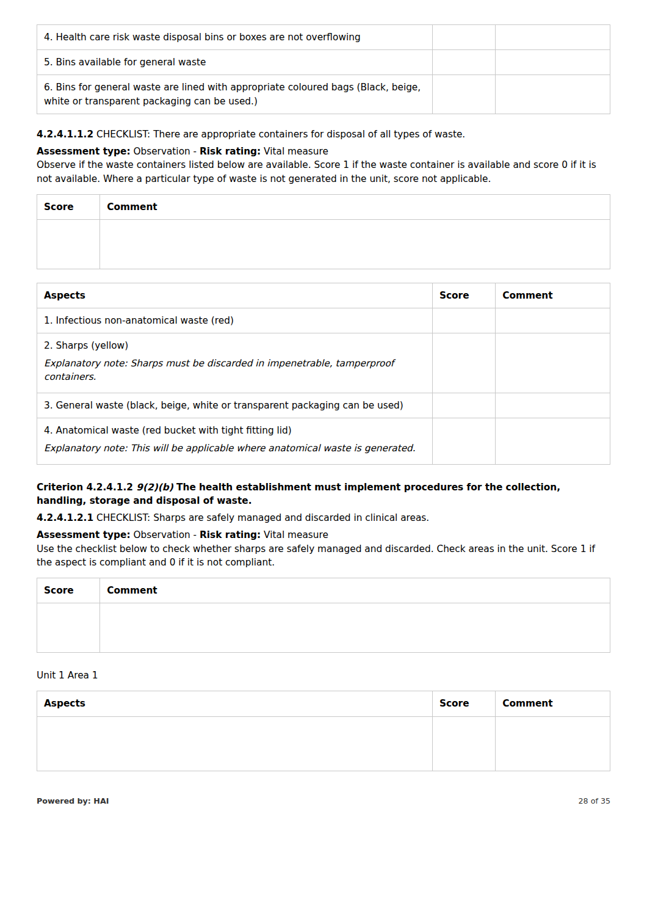| 4. Health care risk waste disposal bins or boxes are not overflowing | | |
| 5. Bins available for general waste | | |
| 6. Bins for general waste are lined with appropriate coloured bags (Black, beige, white or transparent packaging can be used.) | | |
4.2.4.1.1.2 CHECKLIST: There are appropriate containers for disposal of all types of waste.
Assessment type: Observation - Risk rating: Vital measure
Observe if the waste containers listed below are available. Score 1 if the waste container is available and score 0 if it is not available. Where a particular type of waste is not generated in the unit, score not applicable.
| Score | Comment |
| --- | --- |
| Aspects | Score | Comment |
| --- | --- | --- |
| 1. Infectious non-anatomical waste (red) | | |
| 2. Sharps (yellow) Explanatory note: Sharps must be discarded in impenetrable, tamperproof containers. | | |
| 3. General waste (black, beige, white or transparent packaging can be used) | | |
| 4. Anatomical waste (red bucket with tight fitting lid) Explanatory note: This will be applicable where anatomical waste is generated. | | |
Criterion 4.2.4.1.2 9(2)(b) The health establishment must implement procedures for the collection, handling, storage and disposal of waste.
4.2.4.1.2.1 CHECKLIST: Sharps are safely managed and discarded in clinical areas.
Assessment type: Observation - Risk rating: Vital measure
Use the checklist below to check whether sharps are safely managed and discarded. Check areas in the unit. Score 1 if the aspect is compliant and 0 if it is not compliant.
| Score | Comment |
| --- | --- |
Unit 1 Area 1
| Aspects | Score | Comment |
| --- | --- | --- |
Powered by: HAI
28 of 35